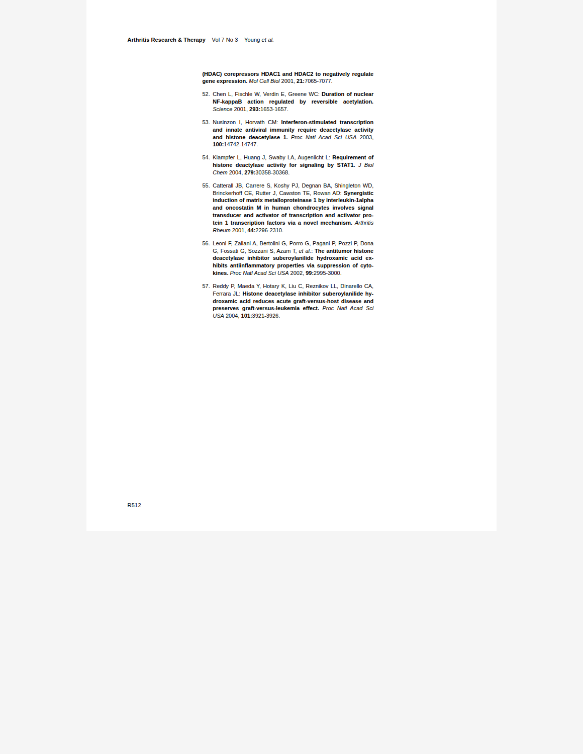Arthritis Research & Therapy Vol 7 No 3 Young et al.
(HDAC) corepressors HDAC1 and HDAC2 to negatively regulate gene expression. Mol Cell Biol 2001, 21: 7065-7077.
52. Chen L, Fischle W, Verdin E, Greene WC: Duration of nuclear NF-kappaB action regulated by reversible acetylation. Science 2001, 293: 1653-1657.
53. Nusinzon I, Horvath CM: Interferon-stimulated transcription and innate antiviral immunity require deacetylase activity and histone deacetylase 1. Proc Natl Acad Sci USA 2003, 100: 14742-14747.
54. Klampfer L, Huang J, Swaby LA, Augenlicht L: Requirement of histone deactylase activity for signaling by STAT1. J Biol Chem 2004, 279: 30358-30368.
55. Catterall JB, Carrere S, Koshy PJ, Degnan BA, Shingleton WD, Brinckerhoff CE, Rutter J, Cawston TE, Rowan AD: Synergistic induction of matrix metalloproteinase 1 by interleukin-1alpha and oncostatin M in human chondrocytes involves signal transducer and activator of transcription and activator protein 1 transcription factors via a novel mechanism. Arthritis Rheum 2001, 44: 2296-2310.
56. Leoni F, Zaliani A, Bertolini G, Porro G, Pagani P, Pozzi P, Dona G, Fossati G, Sozzani S, Azam T, et al.: The antitumor histone deacetylase inhibitor suberoylanilide hydroxamic acid exhibits antiinflammatory properties via suppression of cytokines. Proc Natl Acad Sci USA 2002, 99: 2995-3000.
57. Reddy P, Maeda Y, Hotary K, Liu C, Reznikov LL, Dinarello CA, Ferrara JL: Histone deacetylase inhibitor suberoylanilide hydroxamic acid reduces acute graft-versus-host disease and preserves graft-versus-leukemia effect. Proc Natl Acad Sci USA 2004, 101: 3921-3926.
R512